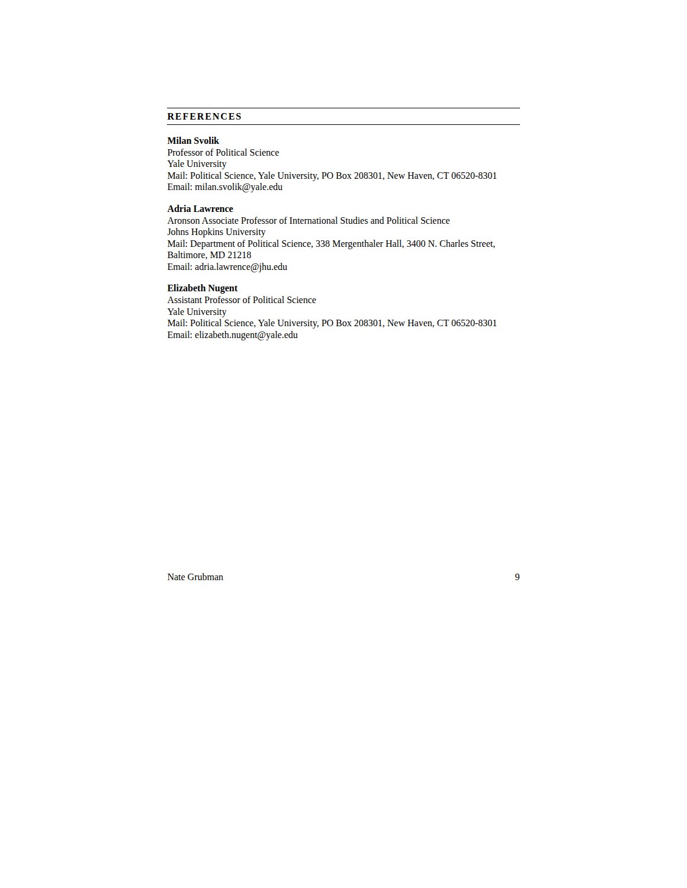References
Milan Svolik
Professor of Political Science
Yale University
Mail: Political Science, Yale University, PO Box 208301, New Haven, CT 06520-8301
Email: milan.svolik@yale.edu
Adria Lawrence
Aronson Associate Professor of International Studies and Political Science
Johns Hopkins University
Mail: Department of Political Science, 338 Mergenthaler Hall, 3400 N. Charles Street, Baltimore, MD 21218
Email: adria.lawrence@jhu.edu
Elizabeth Nugent
Assistant Professor of Political Science
Yale University
Mail: Political Science, Yale University, PO Box 208301, New Haven, CT 06520-8301
Email: elizabeth.nugent@yale.edu
Nate Grubman 9